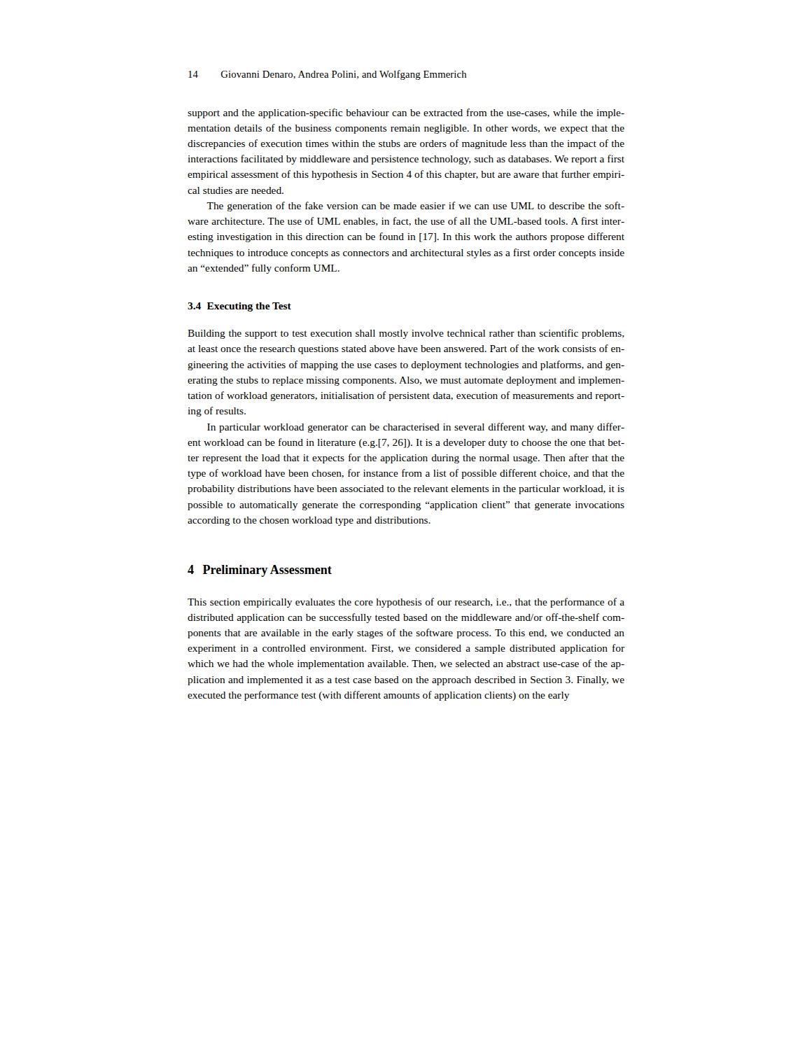14 Giovanni Denaro, Andrea Polini, and Wolfgang Emmerich
support and the application-specific behaviour can be extracted from the use-cases, while the implementation details of the business components remain negligible. In other words, we expect that the discrepancies of execution times within the stubs are orders of magnitude less than the impact of the interactions facilitated by middleware and persistence technology, such as databases. We report a first empirical assessment of this hypothesis in Section 4 of this chapter, but are aware that further empirical studies are needed.
The generation of the fake version can be made easier if we can use UML to describe the software architecture. The use of UML enables, in fact, the use of all the UML-based tools. A first interesting investigation in this direction can be found in [17]. In this work the authors propose different techniques to introduce concepts as connectors and architectural styles as a first order concepts inside an “extended” fully conform UML.
3.4 Executing the Test
Building the support to test execution shall mostly involve technical rather than scientific problems, at least once the research questions stated above have been answered. Part of the work consists of engineering the activities of mapping the use cases to deployment technologies and platforms, and generating the stubs to replace missing components. Also, we must automate deployment and implementation of workload generators, initialisation of persistent data, execution of measurements and reporting of results.
In particular workload generator can be characterised in several different way, and many different workload can be found in literature (e.g.[7, 26]). It is a developer duty to choose the one that better represent the load that it expects for the application during the normal usage. Then after that the type of workload have been chosen, for instance from a list of possible different choice, and that the probability distributions have been associated to the relevant elements in the particular workload, it is possible to automatically generate the corresponding “application client” that generate invocations according to the chosen workload type and distributions.
4 Preliminary Assessment
This section empirically evaluates the core hypothesis of our research, i.e., that the performance of a distributed application can be successfully tested based on the middleware and/or off-the-shelf components that are available in the early stages of the software process. To this end, we conducted an experiment in a controlled environment. First, we considered a sample distributed application for which we had the whole implementation available. Then, we selected an abstract use-case of the application and implemented it as a test case based on the approach described in Section 3. Finally, we executed the performance test (with different amounts of application clients) on the early